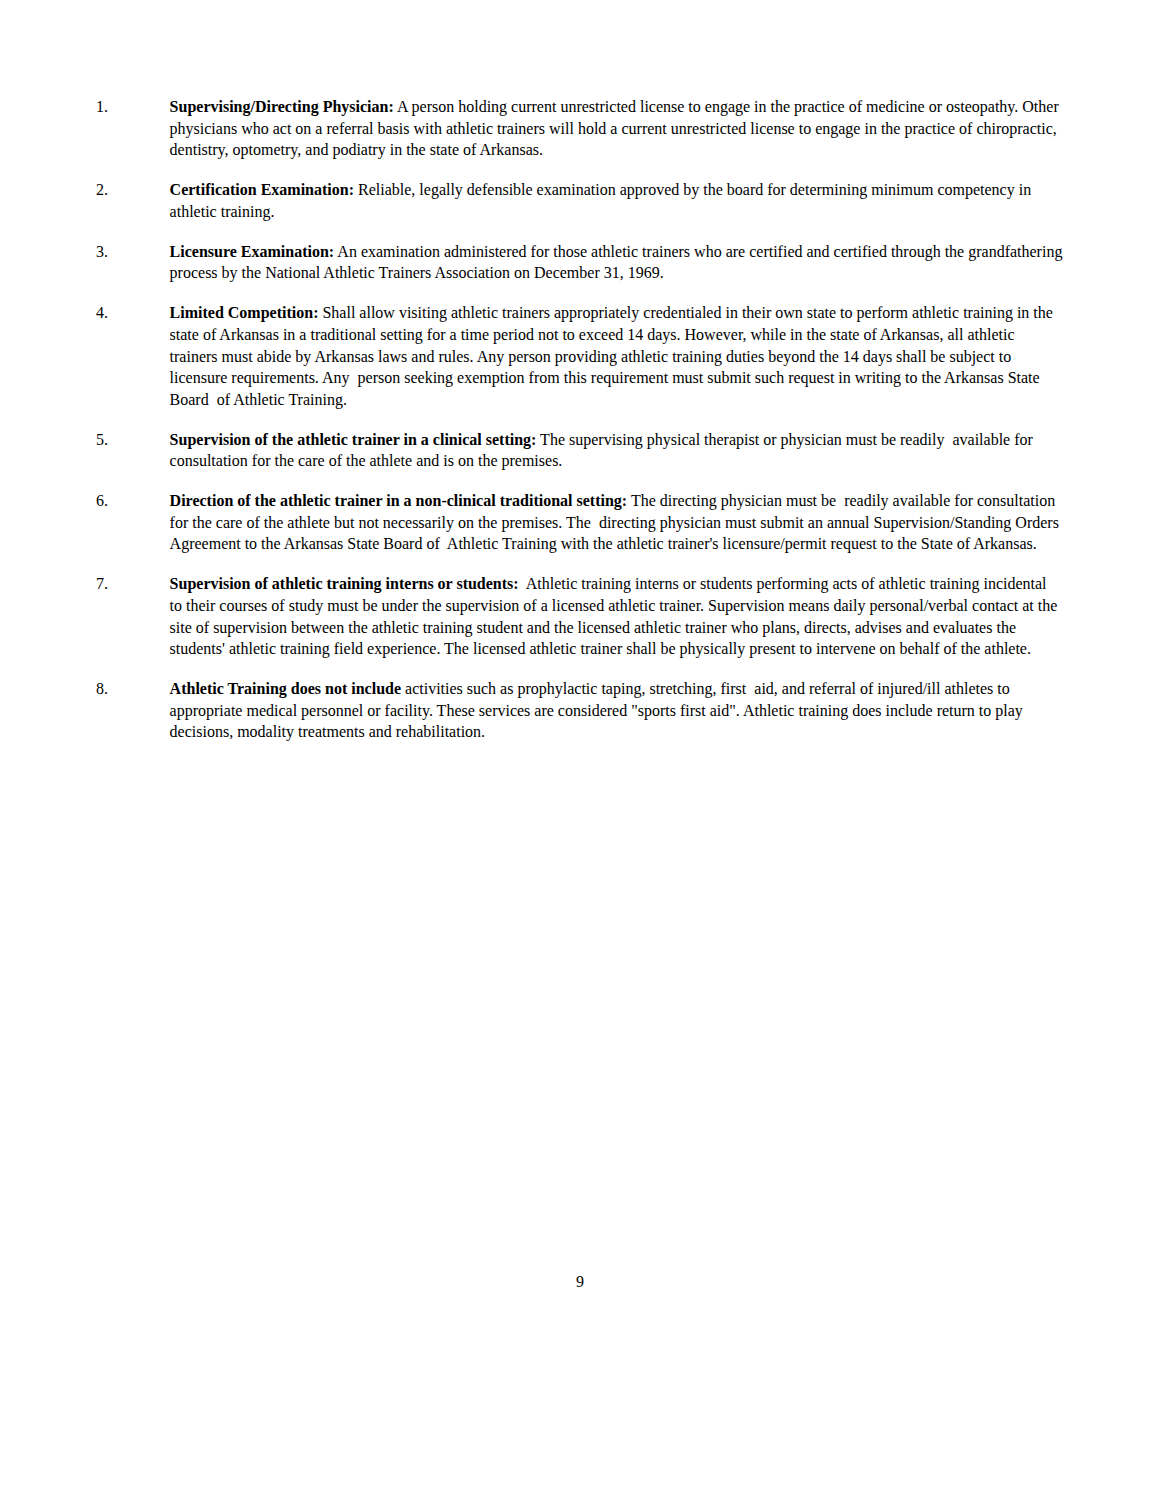1. Supervising/Directing Physician: A person holding current unrestricted license to engage in the practice of medicine or osteopathy. Other physicians who act on a referral basis with athletic trainers will hold a current unrestricted license to engage in the practice of chiropractic, dentistry, optometry, and podiatry in the state of Arkansas.
2. Certification Examination: Reliable, legally defensible examination approved by the board for determining minimum competency in athletic training.
3. Licensure Examination: An examination administered for those athletic trainers who are certified and certified through the grandfathering process by the National Athletic Trainers Association on December 31, 1969.
4. Limited Competition: Shall allow visiting athletic trainers appropriately credentialed in their own state to perform athletic training in the state of Arkansas in a traditional setting for a time period not to exceed 14 days. However, while in the state of Arkansas, all athletic trainers must abide by Arkansas laws and rules. Any person providing athletic training duties beyond the 14 days shall be subject to licensure requirements. Any person seeking exemption from this requirement must submit such request in writing to the Arkansas State Board of Athletic Training.
5. Supervision of the athletic trainer in a clinical setting: The supervising physical therapist or physician must be readily available for consultation for the care of the athlete and is on the premises.
6. Direction of the athletic trainer in a non-clinical traditional setting: The directing physician must be readily available for consultation for the care of the athlete but not necessarily on the premises. The directing physician must submit an annual Supervision/Standing Orders Agreement to the Arkansas State Board of Athletic Training with the athletic trainer's licensure/permit request to the State of Arkansas.
7. Supervision of athletic training interns or students: Athletic training interns or students performing acts of athletic training incidental to their courses of study must be under the supervision of a licensed athletic trainer. Supervision means daily personal/verbal contact at the site of supervision between the athletic training student and the licensed athletic trainer who plans, directs, advises and evaluates the students' athletic training field experience. The licensed athletic trainer shall be physically present to intervene on behalf of the athlete.
8. Athletic Training does not include activities such as prophylactic taping, stretching, first aid, and referral of injured/ill athletes to appropriate medical personnel or facility. These services are considered "sports first aid". Athletic training does include return to play decisions, modality treatments and rehabilitation.
9